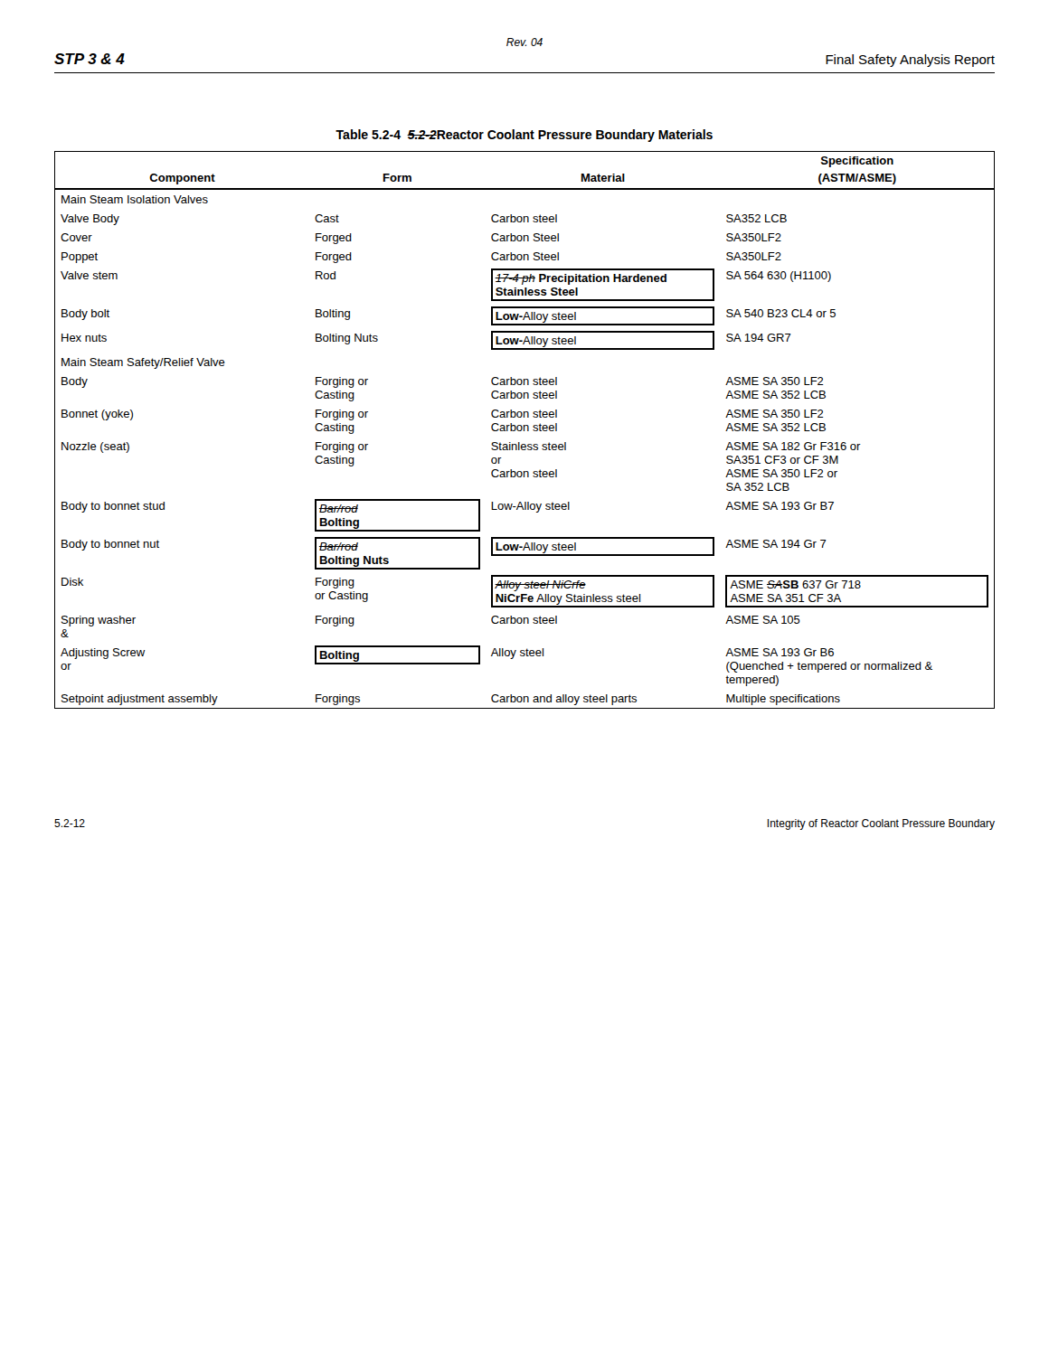Rev. 04
STP 3 & 4
Final Safety Analysis Report
Table 5.2-4 5.2-2 Reactor Coolant Pressure Boundary Materials
| | | | Specification |
| --- | --- | --- | --- |
| Component | Form | Material | (ASTM/ASME) |
| Main Steam Isolation Valves |
| Valve Body | Cast | Carbon steel | SA352 LCB |
| Cover | Forged | Carbon Steel | SA350LF2 |
| Poppet | Forged | Carbon Steel | SA350LF2 |
| Valve stem | Rod | 17-4 ph Precipitation Hardened Stainless Steel | SA 564 630 (H1100) |
| Body bolt | Bolting | Low- Alloy steel | SA 540 B23 CL4 or 5 |
| Hex nuts | Bolting Nuts | Low- Alloy steel | SA 194 GR7 |
| Main Steam Safety/Relief Valve |
| Body | Forging or Casting | Carbon steel Carbon steel | ASME SA 350 LF2 ASME SA 352 LCB |
| Bonnet (yoke) | Forging or Casting | Carbon steel Carbon steel | ASME SA 350 LF2 ASME SA 352 LCB |
| Nozzle (seat) | Forging or Casting | Stainless steel or Carbon steel | ASME SA 182 Gr F316 or SA351 CF3 or CF 3M ASME SA 350 LF2 or SA 352 LCB |
| Body to bonnet stud | Bar/rod Bolting | Low-Alloy steel | ASME SA 193 Gr B7 |
| Body to bonnet nut | Bar/rod Bolting Nuts | Low- Alloy steel | ASME SA 194 Gr 7 |
| Disk | Forging or Casting | Alloy steel NiCrfe NiCrFe Alloy Stainless steel | ASME SA SB 637 Gr 718 ASME SA 351 CF 3A |
| Spring washer & | Forging | Carbon steel | ASME SA 105 |
| Adjusting Screw or | Bolting | Alloy steel | ASME SA 193 Gr B6 (Quenched + tempered or normalized & tempered) |
| Setpoint adjustment assembly | Forgings | Carbon and alloy steel parts | Multiple specifications |
5.2-12
Integrity of Reactor Coolant Pressure Boundary